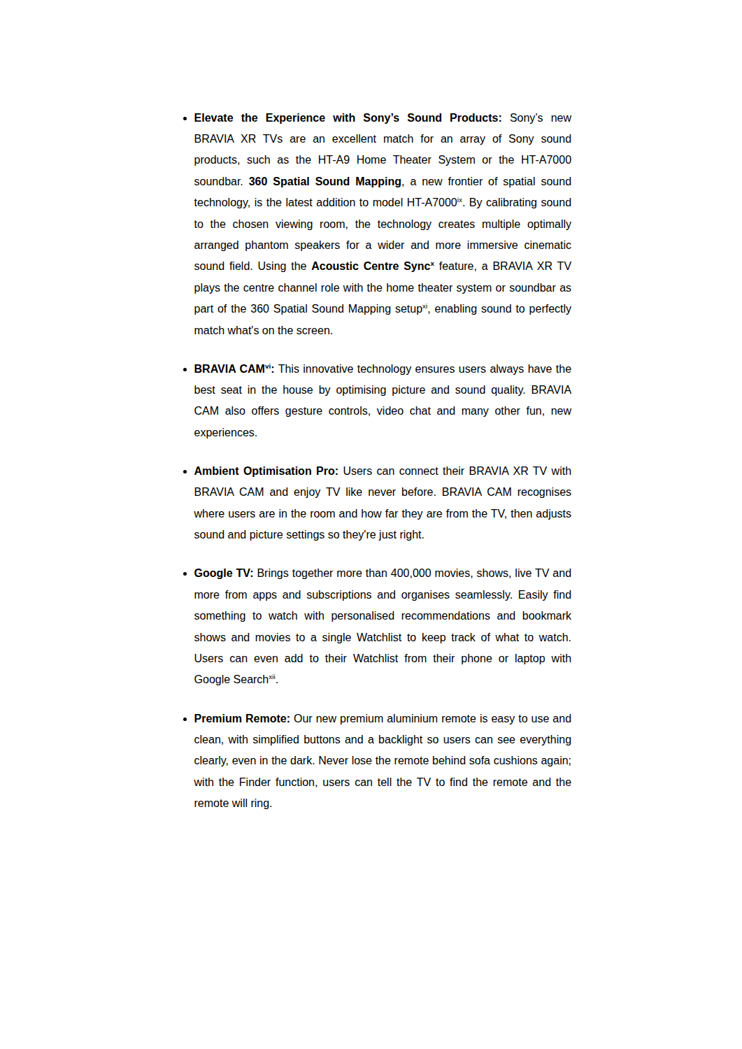Elevate the Experience with Sony’s Sound Products: Sony’s new BRAVIA XR TVs are an excellent match for an array of Sony sound products, such as the HT-A9 Home Theater System or the HT-A7000 soundbar. 360 Spatial Sound Mapping, a new frontier of spatial sound technology, is the latest addition to model HT-A7000ix. By calibrating sound to the chosen viewing room, the technology creates multiple optimally arranged phantom speakers for a wider and more immersive cinematic sound field. Using the Acoustic Centre Syncx feature, a BRAVIA XR TV plays the centre channel role with the home theater system or soundbar as part of the 360 Spatial Sound Mapping setupxi, enabling sound to perfectly match what's on the screen.
BRAVIA CAMvi: This innovative technology ensures users always have the best seat in the house by optimising picture and sound quality. BRAVIA CAM also offers gesture controls, video chat and many other fun, new experiences.
Ambient Optimisation Pro: Users can connect their BRAVIA XR TV with BRAVIA CAM and enjoy TV like never before. BRAVIA CAM recognises where users are in the room and how far they are from the TV, then adjusts sound and picture settings so they're just right.
Google TV: Brings together more than 400,000 movies, shows, live TV and more from apps and subscriptions and organises seamlessly. Easily find something to watch with personalised recommendations and bookmark shows and movies to a single Watchlist to keep track of what to watch. Users can even add to their Watchlist from their phone or laptop with Google Searchxii.
Premium Remote: Our new premium aluminium remote is easy to use and clean, with simplified buttons and a backlight so users can see everything clearly, even in the dark. Never lose the remote behind sofa cushions again; with the Finder function, users can tell the TV to find the remote and the remote will ring.